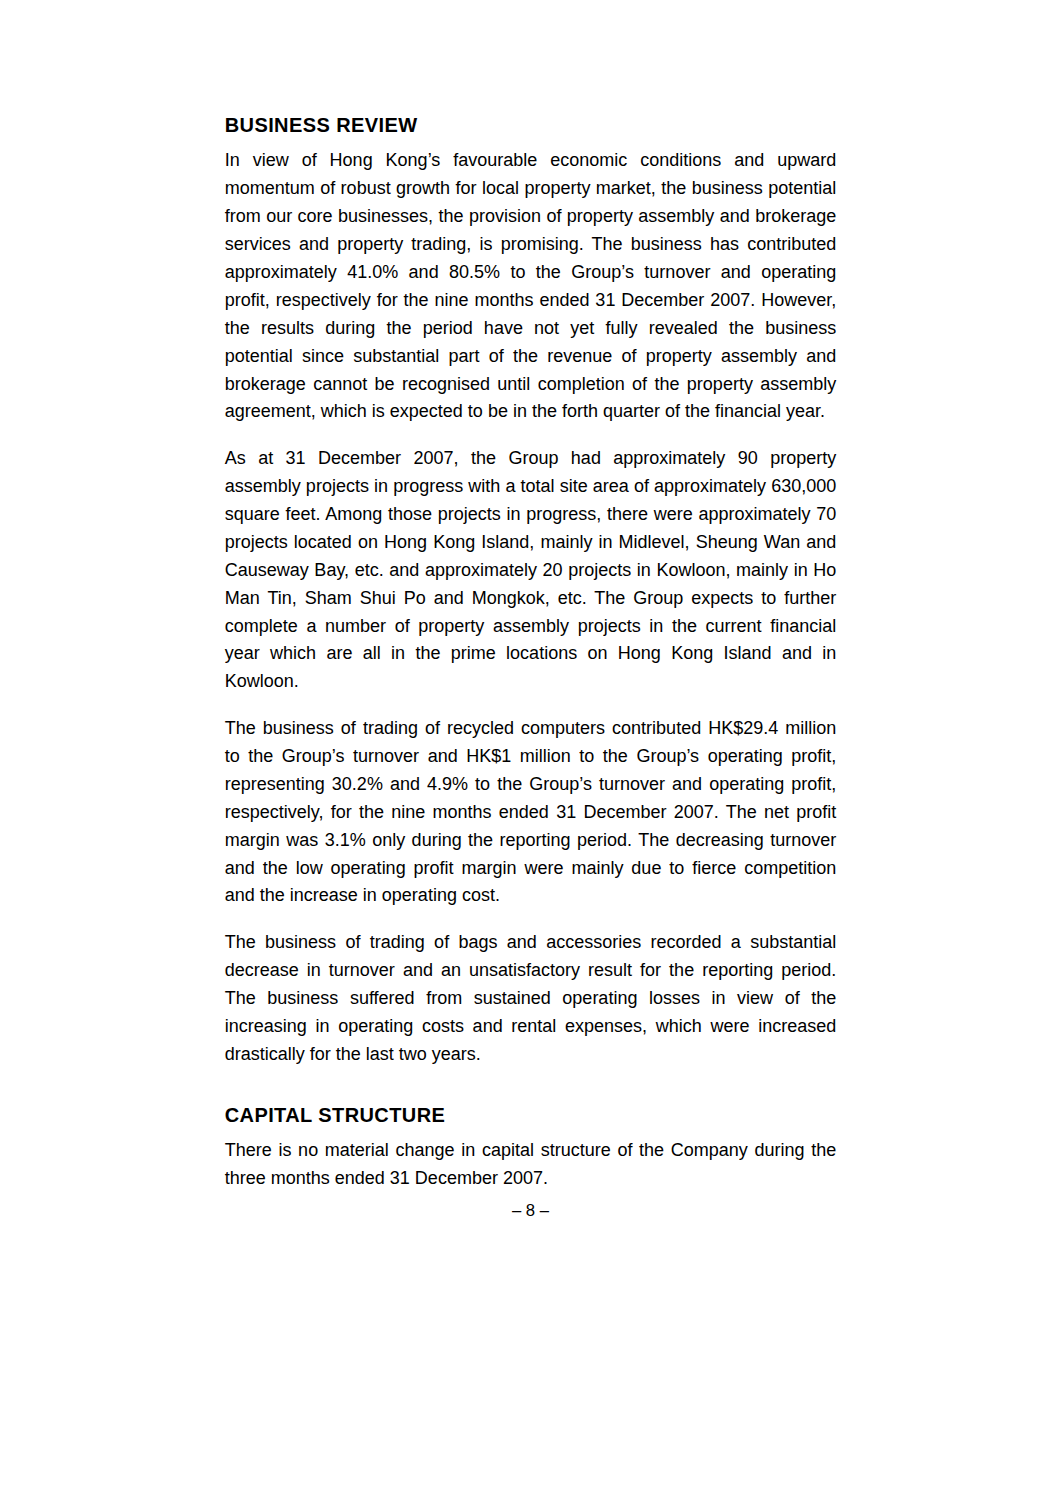Business Review
In view of Hong Kong’s favourable economic conditions and upward momentum of robust growth for local property market, the business potential from our core businesses, the provision of property assembly and brokerage services and property trading, is promising. The business has contributed approximately 41.0% and 80.5% to the Group’s turnover and operating profit, respectively for the nine months ended 31 December 2007. However, the results during the period have not yet fully revealed the business potential since substantial part of the revenue of property assembly and brokerage cannot be recognised until completion of the property assembly agreement, which is expected to be in the forth quarter of the financial year.
As at 31 December 2007, the Group had approximately 90 property assembly projects in progress with a total site area of approximately 630,000 square feet. Among those projects in progress, there were approximately 70 projects located on Hong Kong Island, mainly in Midlevel, Sheung Wan and Causeway Bay, etc. and approximately 20 projects in Kowloon, mainly in Ho Man Tin, Sham Shui Po and Mongkok, etc. The Group expects to further complete a number of property assembly projects in the current financial year which are all in the prime locations on Hong Kong Island and in Kowloon.
The business of trading of recycled computers contributed HK$29.4 million to the Group’s turnover and HK$1 million to the Group’s operating profit, representing 30.2% and 4.9% to the Group’s turnover and operating profit, respectively, for the nine months ended 31 December 2007. The net profit margin was 3.1% only during the reporting period. The decreasing turnover and the low operating profit margin were mainly due to fierce competition and the increase in operating cost.
The business of trading of bags and accessories recorded a substantial decrease in turnover and an unsatisfactory result for the reporting period. The business suffered from sustained operating losses in view of the increasing in operating costs and rental expenses, which were increased drastically for the last two years.
Capital Structure
There is no material change in capital structure of the Company during the three months ended 31 December 2007.
– 8 –